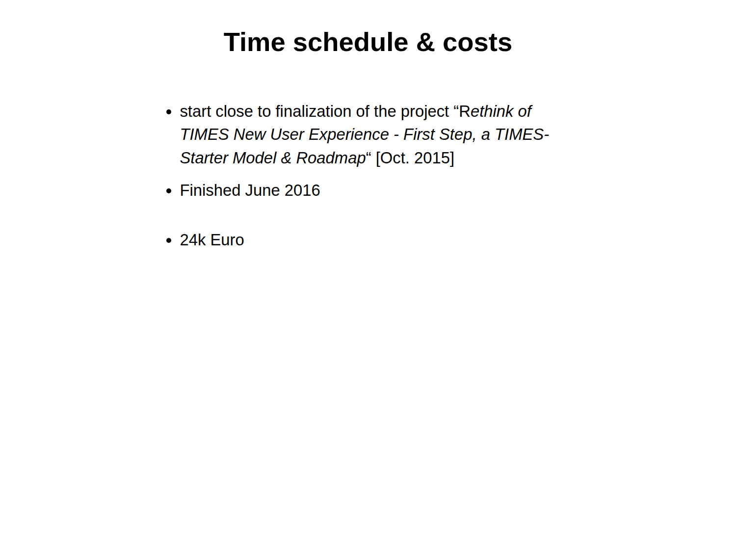Time schedule & costs
start close to finalization of the project “Rethink of TIMES New User Experience - First Step, a TIMES-Starter Model & Roadmap“ [Oct. 2015]
Finished June 2016
24k Euro